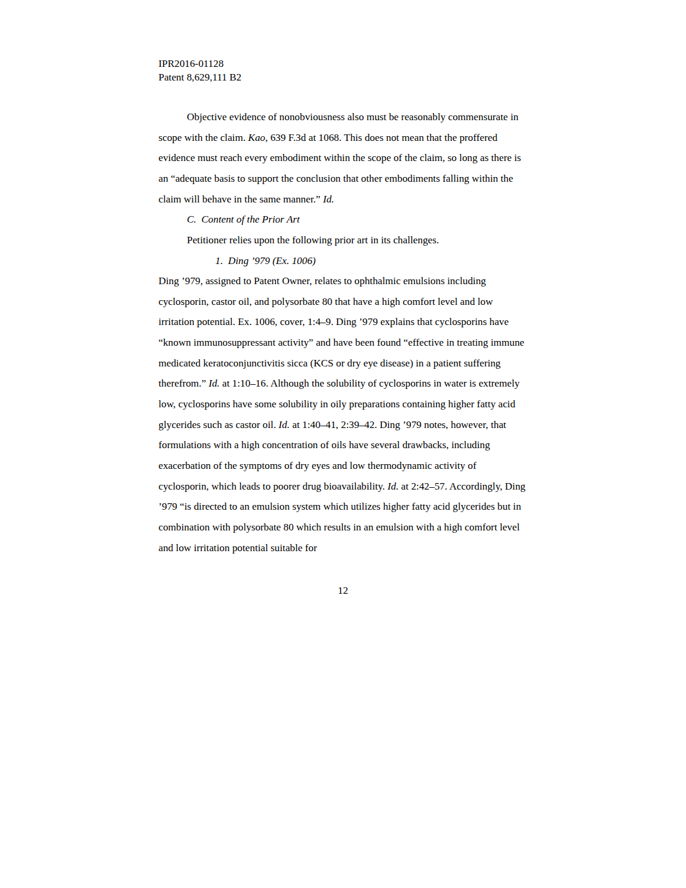IPR2016-01128
Patent 8,629,111 B2
Objective evidence of nonobviousness also must be reasonably commensurate in scope with the claim. Kao, 639 F.3d at 1068. This does not mean that the proffered evidence must reach every embodiment within the scope of the claim, so long as there is an “adequate basis to support the conclusion that other embodiments falling within the claim will behave in the same manner.” Id.
C. Content of the Prior Art
Petitioner relies upon the following prior art in its challenges.
1. Ding ’979 (Ex. 1006)
Ding ’979, assigned to Patent Owner, relates to ophthalmic emulsions including cyclosporin, castor oil, and polysorbate 80 that have a high comfort level and low irritation potential. Ex. 1006, cover, 1:4–9. Ding ’979 explains that cyclosporins have “known immunosuppressant activity” and have been found “effective in treating immune medicated keratoconjunctivitis sicca (KCS or dry eye disease) in a patient suffering therefrom.” Id. at 1:10–16. Although the solubility of cyclosporins in water is extremely low, cyclosporins have some solubility in oily preparations containing higher fatty acid glycerides such as castor oil. Id. at 1:40–41, 2:39–42. Ding ’979 notes, however, that formulations with a high concentration of oils have several drawbacks, including exacerbation of the symptoms of dry eyes and low thermodynamic activity of cyclosporin, which leads to poorer drug bioavailability. Id. at 2:42–57. Accordingly, Ding ’979 “is directed to an emulsion system which utilizes higher fatty acid glycerides but in combination with polysorbate 80 which results in an emulsion with a high comfort level and low irritation potential suitable for
12